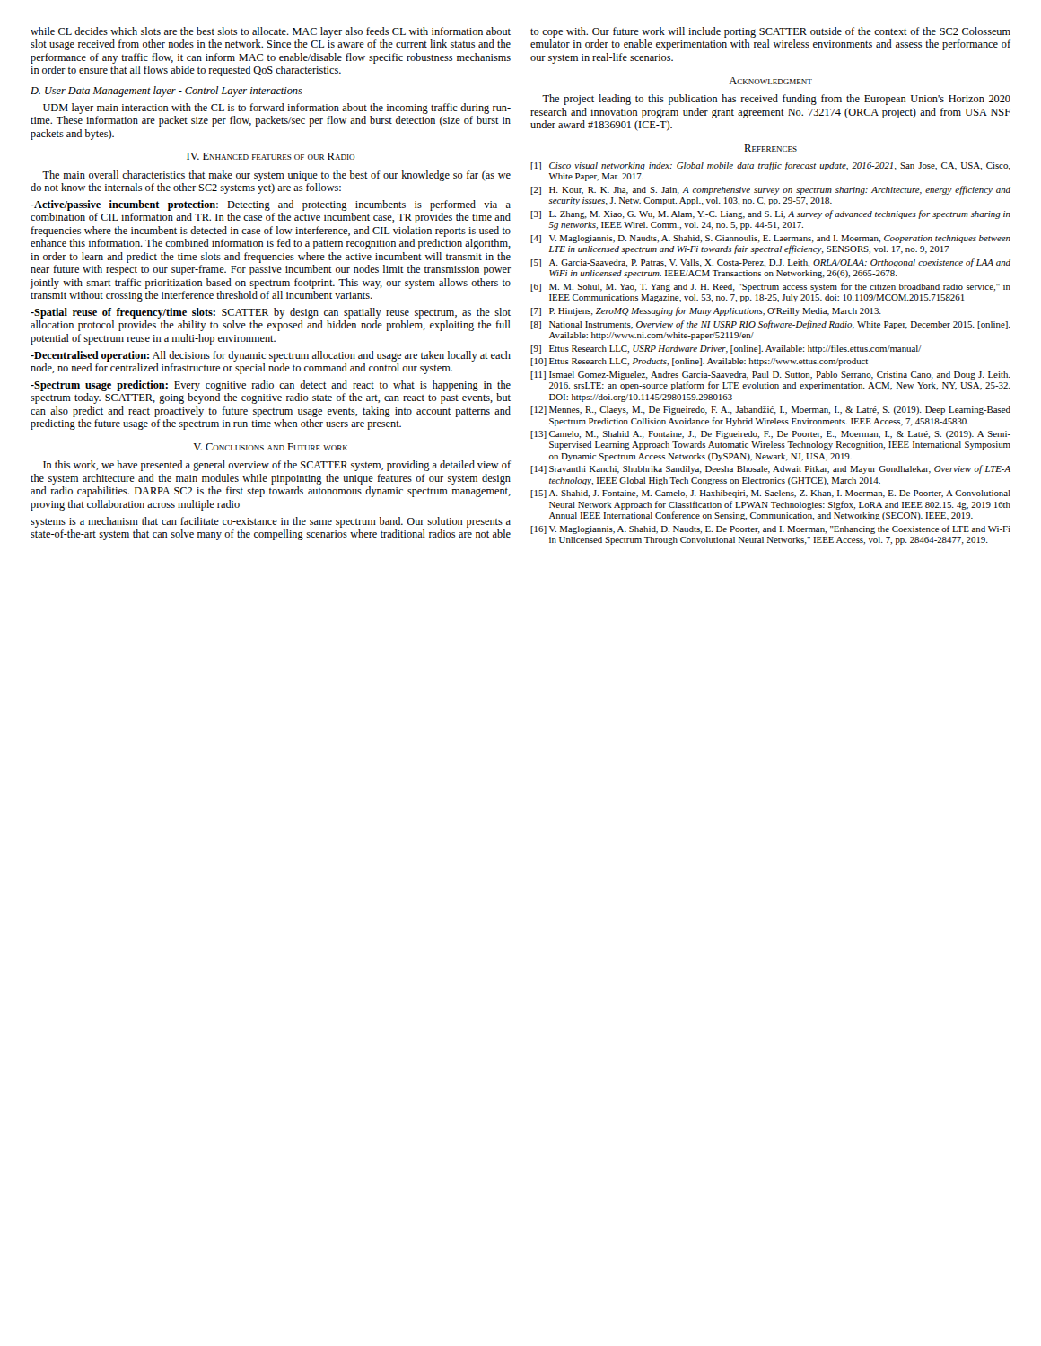while CL decides which slots are the best slots to allocate. MAC layer also feeds CL with information about slot usage received from other nodes in the network. Since the CL is aware of the current link status and the performance of any traffic flow, it can inform MAC to enable/disable flow specific robustness mechanisms in order to ensure that all flows abide to requested QoS characteristics.
D. User Data Management layer - Control Layer interactions
UDM layer main interaction with the CL is to forward information about the incoming traffic during run-time. These information are packet size per flow, packets/sec per flow and burst detection (size of burst in packets and bytes).
IV. Enhanced features of our Radio
The main overall characteristics that make our system unique to the best of our knowledge so far (as we do not know the internals of the other SC2 systems yet) are as follows:
-Active/passive incumbent protection: Detecting and protecting incumbents is performed via a combination of CIL information and TR. In the case of the active incumbent case, TR provides the time and frequencies where the incumbent is detected in case of low interference, and CIL violation reports is used to enhance this information. The combined information is fed to a pattern recognition and prediction algorithm, in order to learn and predict the time slots and frequencies where the active incumbent will transmit in the near future with respect to our super-frame. For passive incumbent our nodes limit the transmission power jointly with smart traffic prioritization based on spectrum footprint. This way, our system allows others to transmit without crossing the interference threshold of all incumbent variants.
-Spatial reuse of frequency/time slots: SCATTER by design can spatially reuse spectrum, as the slot allocation protocol provides the ability to solve the exposed and hidden node problem, exploiting the full potential of spectrum reuse in a multi-hop environment.
-Decentralised operation: All decisions for dynamic spectrum allocation and usage are taken locally at each node, no need for centralized infrastructure or special node to command and control our system.
-Spectrum usage prediction: Every cognitive radio can detect and react to what is happening in the spectrum today. SCATTER, going beyond the cognitive radio state-of-the-art, can react to past events, but can also predict and react proactively to future spectrum usage events, taking into account patterns and predicting the future usage of the spectrum in run-time when other users are present.
V. Conclusions and Future work
In this work, we have presented a general overview of the SCATTER system, providing a detailed view of the system architecture and the main modules while pinpointing the unique features of our system design and radio capabilities. DARPA SC2 is the first step towards autonomous dynamic spectrum management, proving that collaboration across multiple radio
systems is a mechanism that can facilitate co-existance in the same spectrum band. Our solution presents a state-of-the-art system that can solve many of the compelling scenarios where traditional radios are not able to cope with. Our future work will include porting SCATTER outside of the context of the SC2 Colosseum emulator in order to enable experimentation with real wireless environments and assess the performance of our system in real-life scenarios.
Acknowledgment
The project leading to this publication has received funding from the European Union's Horizon 2020 research and innovation program under grant agreement No. 732174 (ORCA project) and from USA NSF under award #1836901 (ICE-T).
References
[1] Cisco visual networking index: Global mobile data traffic forecast update, 2016-2021, San Jose, CA, USA, Cisco, White Paper, Mar. 2017.
[2] H. Kour, R. K. Jha, and S. Jain, A comprehensive survey on spectrum sharing: Architecture, energy efficiency and security issues, J. Netw. Comput. Appl., vol. 103, no. C, pp. 29-57, 2018.
[3] L. Zhang, M. Xiao, G. Wu, M. Alam, Y.-C. Liang, and S. Li, A survey of advanced techniques for spectrum sharing in 5g networks, IEEE Wirel. Comm., vol. 24, no. 5, pp. 44-51, 2017.
[4] V. Maglogiannis, D. Naudts, A. Shahid, S. Giannoulis, E. Laermans, and I. Moerman, Cooperation techniques between LTE in unlicensed spectrum and Wi-Fi towards fair spectral efficiency, SENSORS, vol. 17, no. 9, 2017
[5] A. Garcia-Saavedra, P. Patras, V. Valls, X. Costa-Perez, D.J. Leith, ORLA/OLAA: Orthogonal coexistence of LAA and WiFi in unlicensed spectrum. IEEE/ACM Transactions on Networking, 26(6), 2665-2678.
[6] M. M. Sohul, M. Yao, T. Yang and J. H. Reed, "Spectrum access system for the citizen broadband radio service," in IEEE Communications Magazine, vol. 53, no. 7, pp. 18-25, July 2015. doi: 10.1109/MCOM.2015.7158261
[7] P. Hintjens, ZeroMQ Messaging for Many Applications, O'Reilly Media, March 2013.
[8] National Instruments, Overview of the NI USRP RIO Software-Defined Radio, White Paper, December 2015. [online]. Available: http://www.ni.com/white-paper/52119/en/
[9] Ettus Research LLC, USRP Hardware Driver, [online]. Available: http://files.ettus.com/manual/
[10] Ettus Research LLC, Products, [online]. Available: https://www.ettus.com/product
[11] Ismael Gomez-Miguelez, Andres Garcia-Saavedra, Paul D. Sutton, Pablo Serrano, Cristina Cano, and Doug J. Leith. 2016. srsLTE: an open-source platform for LTE evolution and experimentation. ACM, New York, NY, USA, 25-32. DOI: https://doi.org/10.1145/2980159.2980163
[12] Mennes, R., Claeys, M., De Figueiredo, F. A., Jabandžić, I., Moerman, I., & Latré, S. (2019). Deep Learning-Based Spectrum Prediction Collision Avoidance for Hybrid Wireless Environments. IEEE Access, 7, 45818-45830.
[13] Camelo, M., Shahid A., Fontaine, J., De Figueiredo, F., De Poorter, E., Moerman, I., & Latré, S. (2019). A Semi-Supervised Learning Approach Towards Automatic Wireless Technology Recognition, IEEE International Symposium on Dynamic Spectrum Access Networks (DySPAN), Newark, NJ, USA, 2019.
[14] Sravanthi Kanchi, Shubhrika Sandilya, Deesha Bhosale, Adwait Pitkar, and Mayur Gondhalekar, Overview of LTE-A technology, IEEE Global High Tech Congress on Electronics (GHTCE), March 2014.
[15] A. Shahid, J. Fontaine, M. Camelo, J. Haxhibeqiri, M. Saelens, Z. Khan, I. Moerman, E. De Poorter, A Convolutional Neural Network Approach for Classification of LPWAN Technologies: Sigfox, LoRA and IEEE 802.15. 4g, 2019 16th Annual IEEE International Conference on Sensing, Communication, and Networking (SECON). IEEE, 2019.
[16] V. Maglogiannis, A. Shahid, D. Naudts, E. De Poorter, and I. Moerman, "Enhancing the Coexistence of LTE and Wi-Fi in Unlicensed Spectrum Through Convolutional Neural Networks," IEEE Access, vol. 7, pp. 28464-28477, 2019.